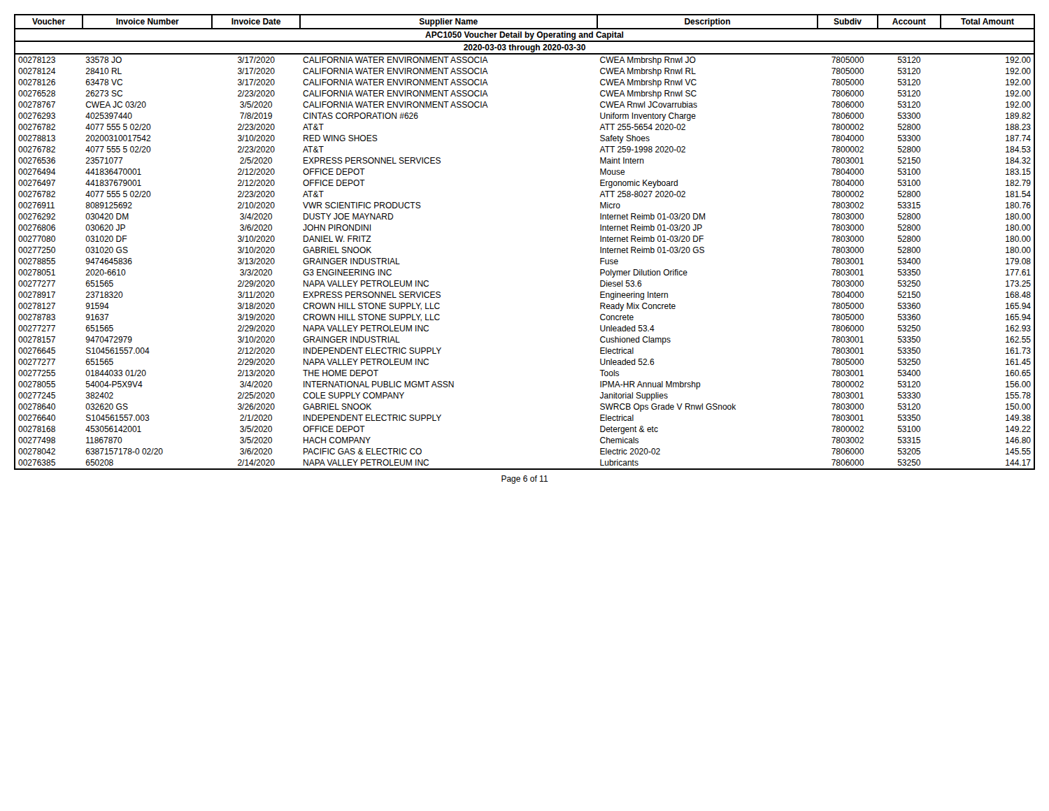| APC1050 Voucher Detail by Operating and Capital |
| 2020-03-03 through 2020-03-30 |
| Voucher | Invoice Number | Invoice Date | Supplier Name | Description | Subdiv | Account | Total Amount |
| 00278123 | 33578 JO | 3/17/2020 | CALIFORNIA WATER ENVIRONMENT ASSOCIA | CWEA Mmbrshp Rnwl JO | 7805000 | 53120 | 192.00 |
| 00278124 | 28410 RL | 3/17/2020 | CALIFORNIA WATER ENVIRONMENT ASSOCIA | CWEA Mmbrshp Rnwl RL | 7805000 | 53120 | 192.00 |
| 00278126 | 63478 VC | 3/17/2020 | CALIFORNIA WATER ENVIRONMENT ASSOCIA | CWEA Mmbrshp Rnwl VC | 7805000 | 53120 | 192.00 |
| 00276528 | 26273 SC | 2/23/2020 | CALIFORNIA WATER ENVIRONMENT ASSOCIA | CWEA Mmbrshp Rnwl SC | 7806000 | 53120 | 192.00 |
| 00278767 | CWEA JC 03/20 | 3/5/2020 | CALIFORNIA WATER ENVIRONMENT ASSOCIA | CWEA Rnwl JCovarrubias | 7806000 | 53120 | 192.00 |
| 00276293 | 4025397440 | 7/8/2019 | CINTAS CORPORATION #626 | Uniform Inventory Charge | 7806000 | 53300 | 189.82 |
| 00276782 | 4077 555 5 02/20 | 2/23/2020 | AT&T | ATT 255-5654 2020-02 | 7800002 | 52800 | 188.23 |
| 00278813 | 20200310017542 | 3/10/2020 | RED WING SHOES | Safety Shoes | 7804000 | 53300 | 187.74 |
| 00276782 | 4077 555 5 02/20 | 2/23/2020 | AT&T | ATT 259-1998 2020-02 | 7800002 | 52800 | 184.53 |
| 00276536 | 23571077 | 2/5/2020 | EXPRESS PERSONNEL SERVICES | Maint Intern | 7803001 | 52150 | 184.32 |
| 00276494 | 441836470001 | 2/12/2020 | OFFICE DEPOT | Mouse | 7804000 | 53100 | 183.15 |
| 00276497 | 441837679001 | 2/12/2020 | OFFICE DEPOT | Ergonomic Keyboard | 7804000 | 53100 | 182.79 |
| 00276782 | 4077 555 5 02/20 | 2/23/2020 | AT&T | ATT 258-8027 2020-02 | 7800002 | 52800 | 181.54 |
| 00276911 | 8089125692 | 2/10/2020 | VWR SCIENTIFIC PRODUCTS | Micro | 7803002 | 53315 | 180.76 |
| 00276292 | 030420 DM | 3/4/2020 | DUSTY JOE MAYNARD | Internet Reimb 01-03/20 DM | 7803000 | 52800 | 180.00 |
| 00276806 | 030620 JP | 3/6/2020 | JOHN PIRONDINI | Internet Reimb 01-03/20 JP | 7803000 | 52800 | 180.00 |
| 00277080 | 031020 DF | 3/10/2020 | DANIEL W. FRITZ | Internet Reimb 01-03/20 DF | 7803000 | 52800 | 180.00 |
| 00277250 | 031020 GS | 3/10/2020 | GABRIEL SNOOK | Internet Reimb 01-03/20 GS | 7803000 | 52800 | 180.00 |
| 00278855 | 9474645836 | 3/13/2020 | GRAINGER INDUSTRIAL | Fuse | 7803001 | 53400 | 179.08 |
| 00278051 | 2020-6610 | 3/3/2020 | G3 ENGINEERING INC | Polymer Dilution Orifice | 7803001 | 53350 | 177.61 |
| 00277277 | 651565 | 2/29/2020 | NAPA VALLEY PETROLEUM INC | Diesel 53.6 | 7803000 | 53250 | 173.25 |
| 00278917 | 23718320 | 3/11/2020 | EXPRESS PERSONNEL SERVICES | Engineering Intern | 7804000 | 52150 | 168.48 |
| 00278127 | 91594 | 3/18/2020 | CROWN HILL STONE SUPPLY, LLC | Ready Mix Concrete | 7805000 | 53360 | 165.94 |
| 00278783 | 91637 | 3/19/2020 | CROWN HILL STONE SUPPLY, LLC | Concrete | 7805000 | 53360 | 165.94 |
| 00277277 | 651565 | 2/29/2020 | NAPA VALLEY PETROLEUM INC | Unleaded 53.4 | 7806000 | 53250 | 162.93 |
| 00278157 | 9470472979 | 3/10/2020 | GRAINGER INDUSTRIAL | Cushioned Clamps | 7803001 | 53350 | 162.55 |
| 00276645 | S104561557.004 | 2/12/2020 | INDEPENDENT ELECTRIC SUPPLY | Electrical | 7803001 | 53350 | 161.73 |
| 00277277 | 651565 | 2/29/2020 | NAPA VALLEY PETROLEUM INC | Unleaded 52.6 | 7805000 | 53250 | 161.45 |
| 00277255 | 01844033 01/20 | 2/13/2020 | THE HOME DEPOT | Tools | 7803001 | 53400 | 160.65 |
| 00278055 | 54004-P5X9V4 | 3/4/2020 | INTERNATIONAL PUBLIC MGMT ASSN | IPMA-HR Annual Mmbrshp | 7800002 | 53120 | 156.00 |
| 00277245 | 382402 | 2/25/2020 | COLE SUPPLY COMPANY | Janitorial Supplies | 7803001 | 53330 | 155.78 |
| 00278640 | 032620 GS | 3/26/2020 | GABRIEL SNOOK | SWRCB Ops Grade V Rnwl GSnook | 7803000 | 53120 | 150.00 |
| 00276640 | S104561557.003 | 2/1/2020 | INDEPENDENT ELECTRIC SUPPLY | Electrical | 7803001 | 53350 | 149.38 |
| 00278168 | 453056142001 | 3/5/2020 | OFFICE DEPOT | Detergent & etc | 7800002 | 53100 | 149.22 |
| 00277498 | 11867870 | 3/5/2020 | HACH COMPANY | Chemicals | 7803002 | 53315 | 146.80 |
| 00278042 | 6387157178-0 02/20 | 3/6/2020 | PACIFIC GAS & ELECTRIC CO | Electric 2020-02 | 7806000 | 53205 | 145.55 |
| 00276385 | 650208 | 2/14/2020 | NAPA VALLEY PETROLEUM INC | Lubricants | 7806000 | 53250 | 144.17 |
Page 6 of 11